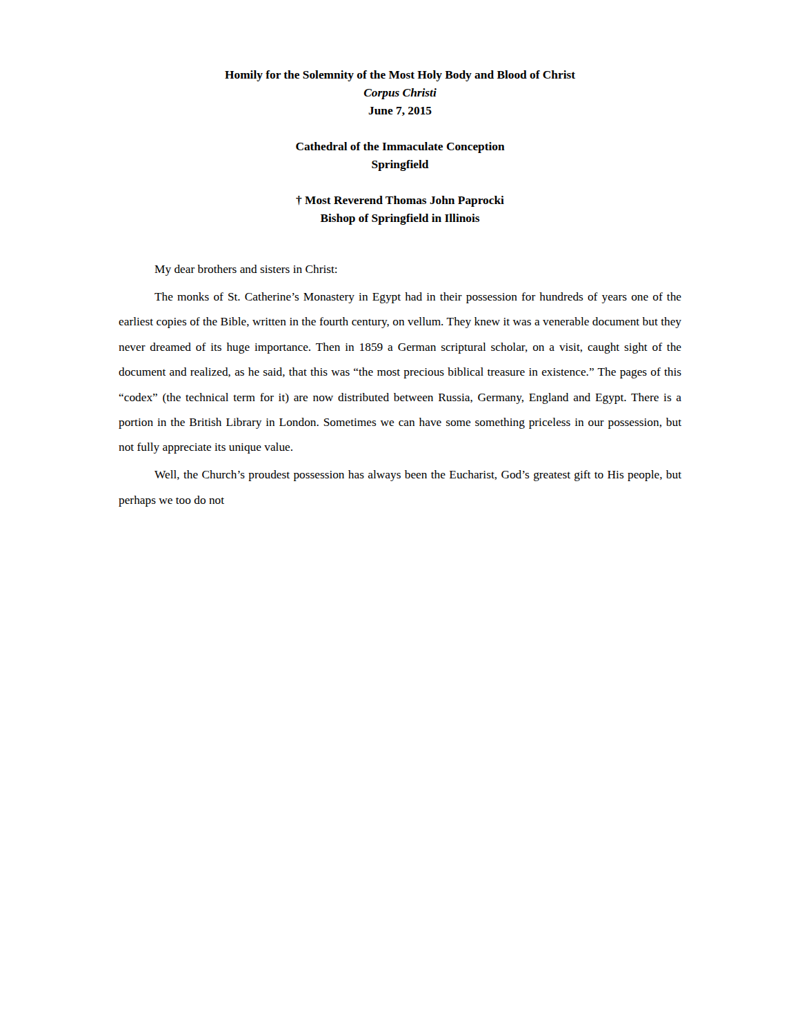Homily for the Solemnity of the Most Holy Body and Blood of Christ
Corpus Christi
June 7, 2015
Cathedral of the Immaculate Conception
Springfield
† Most Reverend Thomas John Paprocki
Bishop of Springfield in Illinois
My dear brothers and sisters in Christ:
The monks of St. Catherine’s Monastery in Egypt had in their possession for hundreds of years one of the earliest copies of the Bible, written in the fourth century, on vellum. They knew it was a venerable document but they never dreamed of its huge importance. Then in 1859 a German scriptural scholar, on a visit, caught sight of the document and realized, as he said, that this was “the most precious biblical treasure in existence.” The pages of this “codex” (the technical term for it) are now distributed between Russia, Germany, England and Egypt. There is a portion in the British Library in London. Sometimes we can have some something priceless in our possession, but not fully appreciate its unique value.
Well, the Church’s proudest possession has always been the Eucharist, God’s greatest gift to His people, but perhaps we too do not